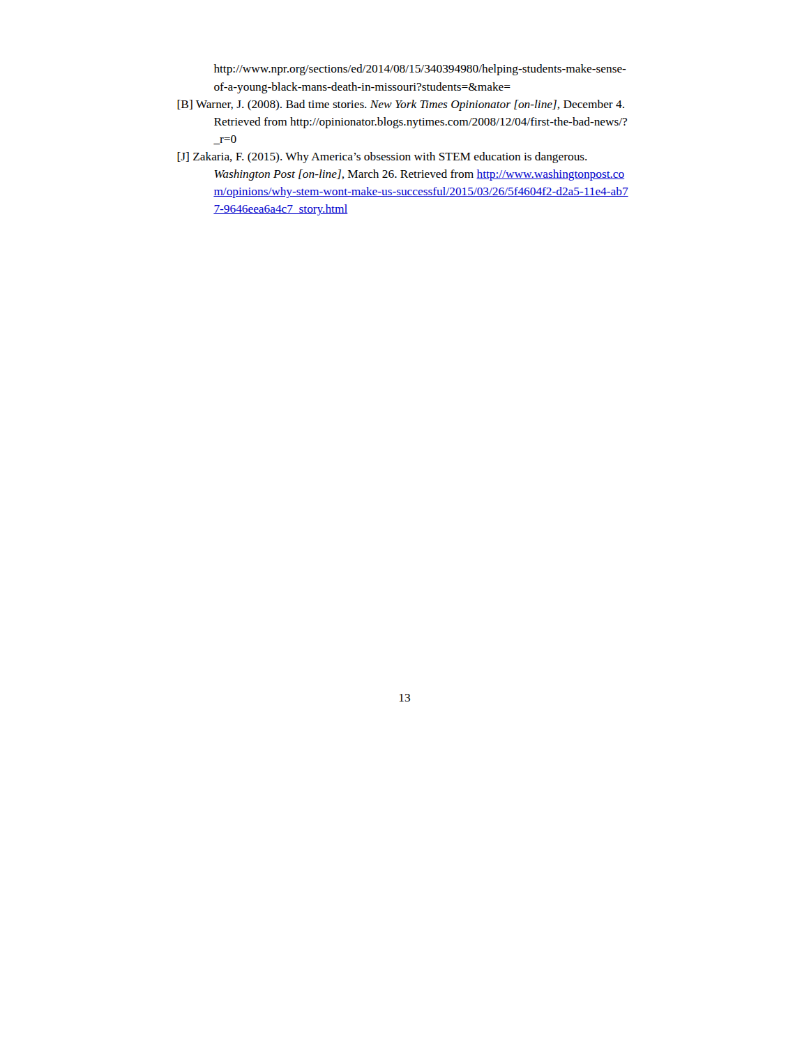http://www.npr.org/sections/ed/2014/08/15/340394980/helping-students-make-sense-of-a-young-black-mans-death-in-missouri?students=&make=
[B] Warner, J. (2008). Bad time stories. New York Times Opinionator [on-line], December 4. Retrieved from http://opinionator.blogs.nytimes.com/2008/12/04/first-the-bad-news/?_r=0
[J] Zakaria, F. (2015). Why America’s obsession with STEM education is dangerous. Washington Post [on-line], March 26. Retrieved from http://www.washingtonpost.com/opinions/why-stem-wont-make-us-successful/2015/03/26/5f4604f2-d2a5-11e4-ab77-9646eea6a4c7_story.html
13